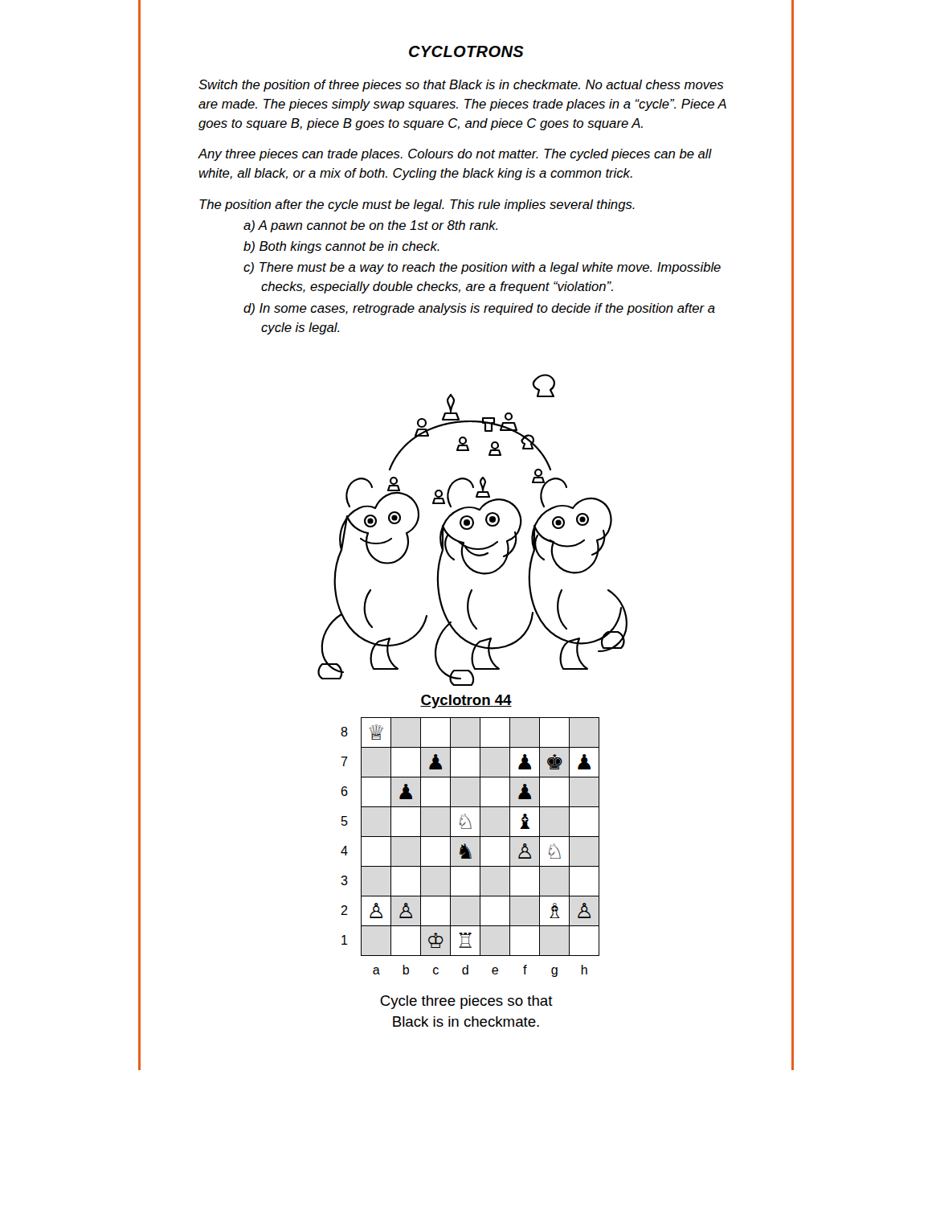CYCLOTRONS
Switch the position of three pieces so that Black is in checkmate. No actual chess moves are made. The pieces simply swap squares. The pieces trade places in a “cycle”. Piece A goes to square B, piece B goes to square C, and piece C goes to square A.
Any three pieces can trade places. Colours do not matter. The cycled pieces can be all white, all black, or a mix of both. Cycling the black king is a common trick.
The position after the cycle must be legal. This rule implies several things.
a) A pawn cannot be on the 1st or 8th rank.
b) Both kings cannot be in check.
c) There must be a way to reach the position with a legal white move. Impossible checks, especially double checks, are a frequent “violation”.
d) In some cases, retrograde analysis is required to decide if the position after a cycle is legal.
Cyclotron 44
| 8 | ♕ | | | | | | | |
| 7 | | | ♟ | | | ♟ | ♚ | ♟ |
| 6 | | ♟ | | | | ♟ | | |
| 5 | | | | ♘ | | ♝ | | |
| 4 | | | | ♞ | | ♙ | ♘ | |
| 3 | | | | | | | | |
| 2 | ♙ | ♙ | | | | | ♗ | ♙ |
| 1 | | | ♔ | ♖ | | | | |
| | a | b | c | d | e | f | g | h |
Cycle three pieces so that
Black is in checkmate.